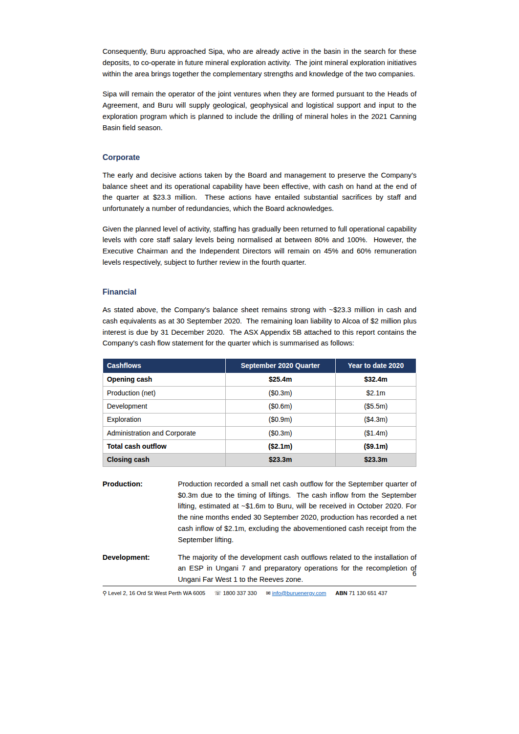Consequently, Buru approached Sipa, who are already active in the basin in the search for these deposits, to co-operate in future mineral exploration activity. The joint mineral exploration initiatives within the area brings together the complementary strengths and knowledge of the two companies.
Sipa will remain the operator of the joint ventures when they are formed pursuant to the Heads of Agreement, and Buru will supply geological, geophysical and logistical support and input to the exploration program which is planned to include the drilling of mineral holes in the 2021 Canning Basin field season.
Corporate
The early and decisive actions taken by the Board and management to preserve the Company's balance sheet and its operational capability have been effective, with cash on hand at the end of the quarter at $23.3 million. These actions have entailed substantial sacrifices by staff and unfortunately a number of redundancies, which the Board acknowledges.
Given the planned level of activity, staffing has gradually been returned to full operational capability levels with core staff salary levels being normalised at between 80% and 100%. However, the Executive Chairman and the Independent Directors will remain on 45% and 60% remuneration levels respectively, subject to further review in the fourth quarter.
Financial
As stated above, the Company's balance sheet remains strong with ~$23.3 million in cash and cash equivalents as at 30 September 2020. The remaining loan liability to Alcoa of $2 million plus interest is due by 31 December 2020. The ASX Appendix 5B attached to this report contains the Company's cash flow statement for the quarter which is summarised as follows:
| Cashflows | September 2020 Quarter | Year to date 2020 |
| --- | --- | --- |
| Opening cash | $25.4m | $32.4m |
| Production (net) | ($0.3m) | $2.1m |
| Development | ($0.6m) | ($5.5m) |
| Exploration | ($0.9m) | ($4.3m) |
| Administration and Corporate | ($0.3m) | ($1.4m) |
| Total cash outflow | ($2.1m) | ($9.1m) |
| Closing cash | $23.3m | $23.3m |
| Production: | Production recorded a small net cash outflow for the September quarter of $0.3m due to the timing of liftings. The cash inflow from the September lifting, estimated at ~$1.6m to Buru, will be received in October 2020. For the nine months ended 30 September 2020, production has recorded a net cash inflow of $2.1m, excluding the abovementioned cash receipt from the September lifting. |
| Development: | The majority of the development cash outflows related to the installation of an ESP in Ungani 7 and preparatory operations for the recompletion of Ungani Far West 1 to the Reeves zone. |
6
⚲ Level 2, 16 Ord St West Perth WA 6005 ☏ 1800 337 330 ✉ info@buruenergy.com ABN 71 130 651 437